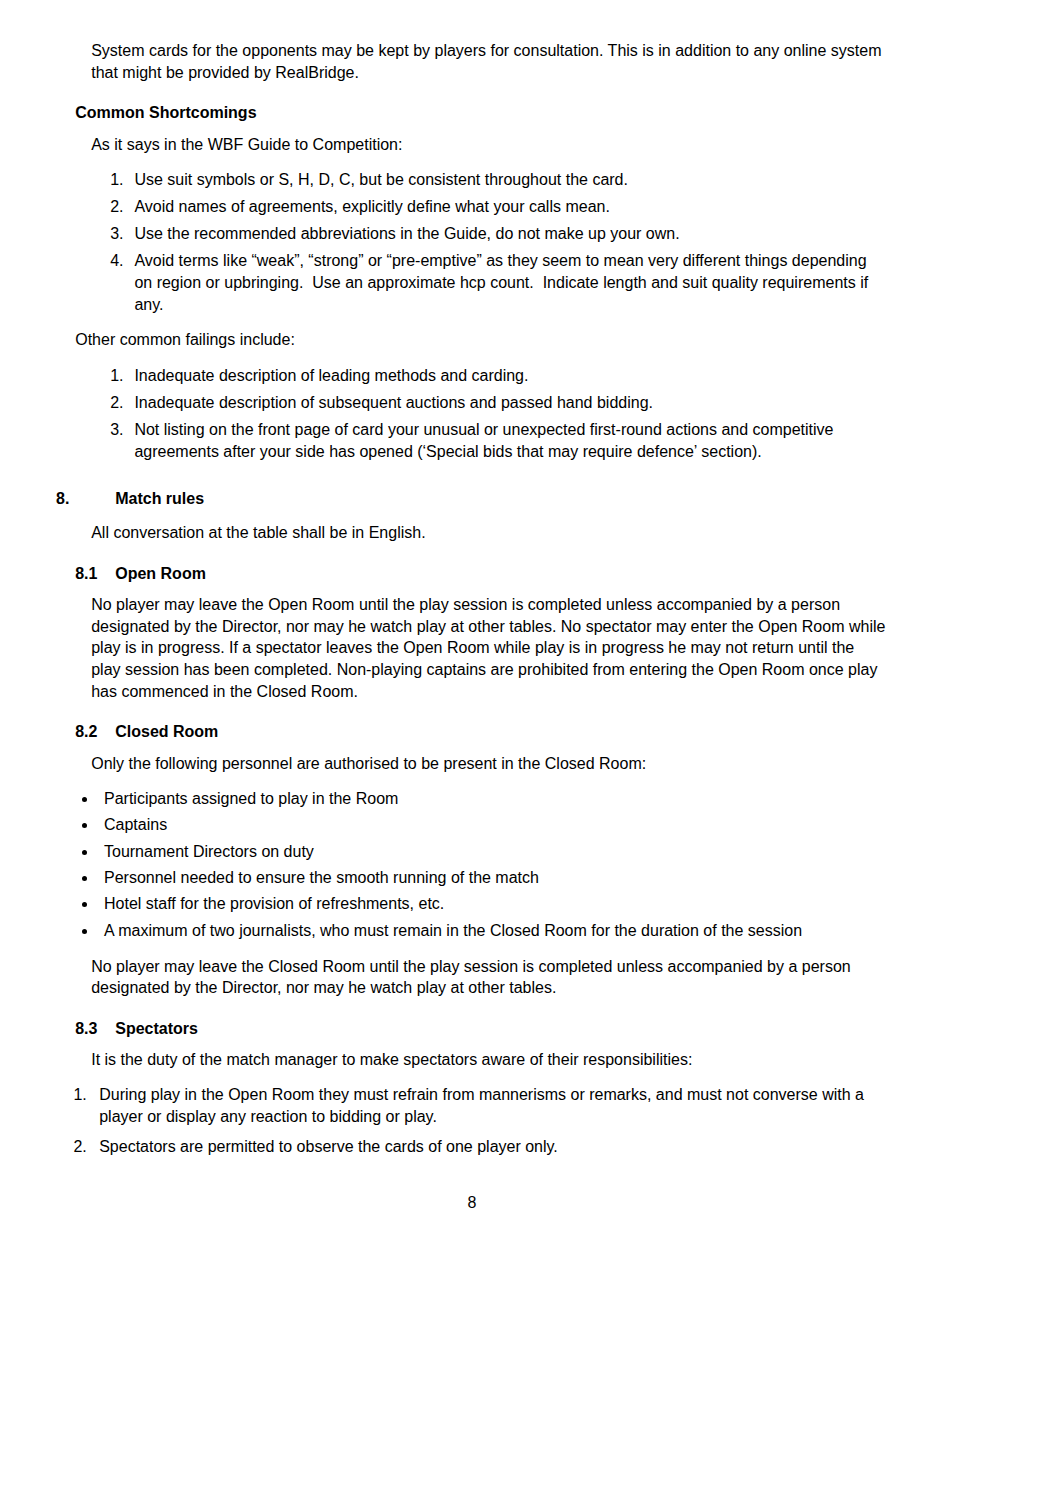System cards for the opponents may be kept by players for consultation. This is in addition to any online system that might be provided by RealBridge.
Common Shortcomings
As it says in the WBF Guide to Competition:
Use suit symbols or S, H, D, C, but be consistent throughout the card.
Avoid names of agreements, explicitly define what your calls mean.
Use the recommended abbreviations in the Guide, do not make up your own.
Avoid terms like “weak”, “strong” or “pre-emptive” as they seem to mean very different things depending on region or upbringing. Use an approximate hcp count. Indicate length and suit quality requirements if any.
Other common failings include:
Inadequate description of leading methods and carding.
Inadequate description of subsequent auctions and passed hand bidding.
Not listing on the front page of card your unusual or unexpected first-round actions and competitive agreements after your side has opened (‘Special bids that may require defence’ section).
8. Match rules
All conversation at the table shall be in English.
8.1 Open Room
No player may leave the Open Room until the play session is completed unless accompanied by a person designated by the Director, nor may he watch play at other tables. No spectator may enter the Open Room while play is in progress. If a spectator leaves the Open Room while play is in progress he may not return until the play session has been completed. Non-playing captains are prohibited from entering the Open Room once play has commenced in the Closed Room.
8.2 Closed Room
Only the following personnel are authorised to be present in the Closed Room:
Participants assigned to play in the Room
Captains
Tournament Directors on duty
Personnel needed to ensure the smooth running of the match
Hotel staff for the provision of refreshments, etc.
A maximum of two journalists, who must remain in the Closed Room for the duration of the session
No player may leave the Closed Room until the play session is completed unless accompanied by a person designated by the Director, nor may he watch play at other tables.
8.3 Spectators
It is the duty of the match manager to make spectators aware of their responsibilities:
During play in the Open Room they must refrain from mannerisms or remarks, and must not converse with a player or display any reaction to bidding or play.
Spectators are permitted to observe the cards of one player only.
8